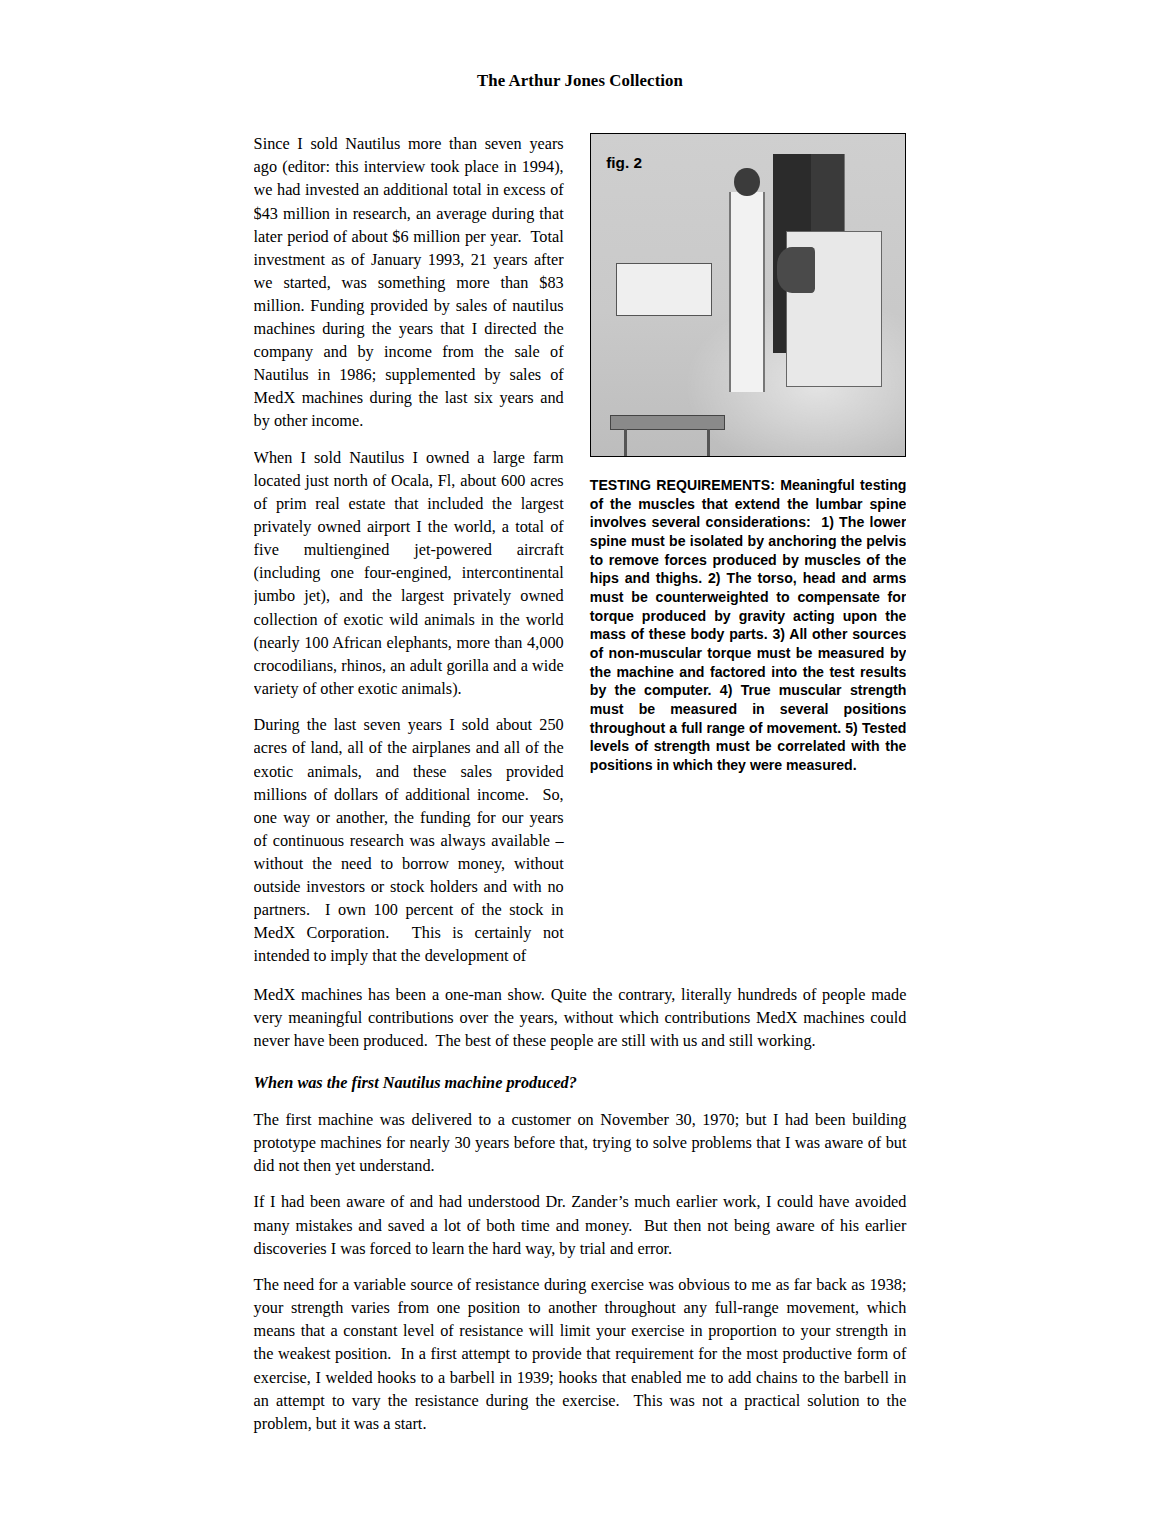The Arthur Jones Collection
fig. 2
TESTING REQUIREMENTS: Meaningful testing of the muscles that extend the lumbar spine involves several considerations: 1) The lower spine must be isolated by anchoring the pelvis to remove forces produced by muscles of the hips and thighs. 2) The torso, head and arms must be counterweighted to compensate for torque produced by gravity acting upon the mass of these body parts. 3) All other sources of non-muscular torque must be measured by the machine and factored into the test results by the computer. 4) True muscular strength must be measured in several positions throughout a full range of movement. 5) Tested levels of strength must be correlated with the positions in which they were measured.
Since I sold Nautilus more than seven years ago (editor: this interview took place in 1994), we had invested an additional total in excess of $43 million in research, an average during that later period of about $6 million per year. Total investment as of January 1993, 21 years after we started, was something more than $83 million. Funding provided by sales of nautilus machines during the years that I directed the company and by income from the sale of Nautilus in 1986; supplemented by sales of MedX machines during the last six years and by other income.
When I sold Nautilus I owned a large farm located just north of Ocala, Fl, about 600 acres of prim real estate that included the largest privately owned airport I the world, a total of five multiengined jet-powered aircraft (including one four-engined, intercontinental jumbo jet), and the largest privately owned collection of exotic wild animals in the world (nearly 100 African elephants, more than 4,000 crocodilians, rhinos, an adult gorilla and a wide variety of other exotic animals).
During the last seven years I sold about 250 acres of land, all of the airplanes and all of the exotic animals, and these sales provided millions of dollars of additional income. So, one way or another, the funding for our years of continuous research was always available – without the need to borrow money, without outside investors or stock holders and with no partners. I own 100 percent of the stock in MedX Corporation. This is certainly not intended to imply that the development of
MedX machines has been a one-man show. Quite the contrary, literally hundreds of people made very meaningful contributions over the years, without which contributions MedX machines could never have been produced. The best of these people are still with us and still working.
When was the first Nautilus machine produced?
The first machine was delivered to a customer on November 30, 1970; but I had been building prototype machines for nearly 30 years before that, trying to solve problems that I was aware of but did not then yet understand.
If I had been aware of and had understood Dr. Zander’s much earlier work, I could have avoided many mistakes and saved a lot of both time and money. But then not being aware of his earlier discoveries I was forced to learn the hard way, by trial and error.
The need for a variable source of resistance during exercise was obvious to me as far back as 1938; your strength varies from one position to another throughout any full-range movement, which means that a constant level of resistance will limit your exercise in proportion to your strength in the weakest position. In a first attempt to provide that requirement for the most productive form of exercise, I welded hooks to a barbell in 1939; hooks that enabled me to add chains to the barbell in an attempt to vary the resistance during the exercise. This was not a practical solution to the problem, but it was a start.